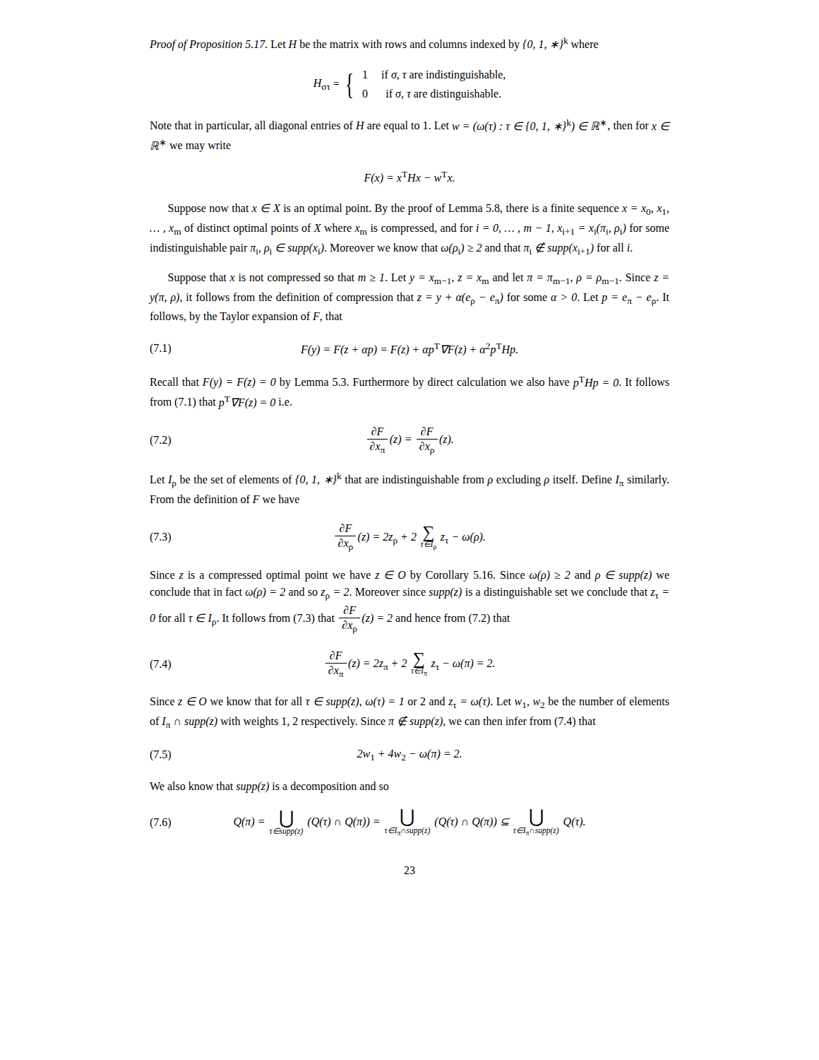Proof of Proposition 5.17. Let H be the matrix with rows and columns indexed by {0, 1, ∗}k where
Hστ = { 1 if σ, τ are indistinguishable, 0 if σ, τ are distinguishable.
Note that in particular, all diagonal entries of H are equal to 1. Let w = (ω(τ) : τ ∈ {0, 1, ∗}k) ∈ ℝ∗, then for x ∈ ℝ∗ we may write
F(x) = xTHx − wTx.
Suppose now that x ∈ X is an optimal point. By the proof of Lemma 5.8, there is a finite sequence x = x0, x1, … , xm of distinct optimal points of X where xm is compressed, and for i = 0, … , m − 1, xi+1 = xi(πi, ρi) for some indistinguishable pair πi, ρi ∈ supp(xi). Moreover we know that ω(ρi) ≥ 2 and that πi ∉ supp(xi+1) for all i.
Suppose that x is not compressed so that m ≥ 1. Let y = xm−1, z = xm and let π = πm−1, ρ = ρm−1. Since z = y(π, ρ), it follows from the definition of compression that z = y + α(eρ − eπ) for some α > 0. Let p = eπ − eρ. It follows, by the Taylor expansion of F, that
(7.1)
F(y) = F(z + αp) = F(z) + αpT∇F(z) + α2pTHp.
Recall that F(y) = F(z) = 0 by Lemma 5.3. Furthermore by direct calculation we also have pTHp = 0. It follows from (7.1) that pT∇F(z) = 0 i.e.
(7.2)
∂F∂xπ(z) = ∂F∂xρ(z).
Let Iρ be the set of elements of {0, 1, ∗}k that are indistinguishable from ρ excluding ρ itself. Define Iπ similarly. From the definition of F we have
(7.3)
∂F∂xρ(z) = 2zρ + 2 ∑τ∈Iρ zτ − ω(ρ).
Since z is a compressed optimal point we have z ∈ O by Corollary 5.16. Since ω(ρ) ≥ 2 and ρ ∈ supp(z) we conclude that in fact ω(ρ) = 2 and so zρ = 2. Moreover since supp(z) is a distinguishable set we conclude that zτ = 0 for all τ ∈ Iρ. It follows from (7.3) that ∂F∂xρ(z) = 2 and hence from (7.2) that
(7.4)
∂F∂xπ(z) = 2zπ + 2 ∑τ∈Iπ zτ − ω(π) = 2.
Since z ∈ O we know that for all τ ∈ supp(z), ω(τ) = 1 or 2 and zτ = ω(τ). Let w1, w2 be the number of elements of Iπ ∩ supp(z) with weights 1, 2 respectively. Since π ∉ supp(z), we can then infer from (7.4) that
(7.5)
2w1 + 4w2 − ω(π) = 2.
We also know that supp(z) is a decomposition and so
(7.6)
Q(π) = ⋃τ∈supp(z) (Q(τ) ∩ Q(π)) = ⋃τ∈Iπ∩supp(z) (Q(τ) ∩ Q(π)) ⊆ ⋃τ∈Iπ∩supp(z) Q(τ).
23